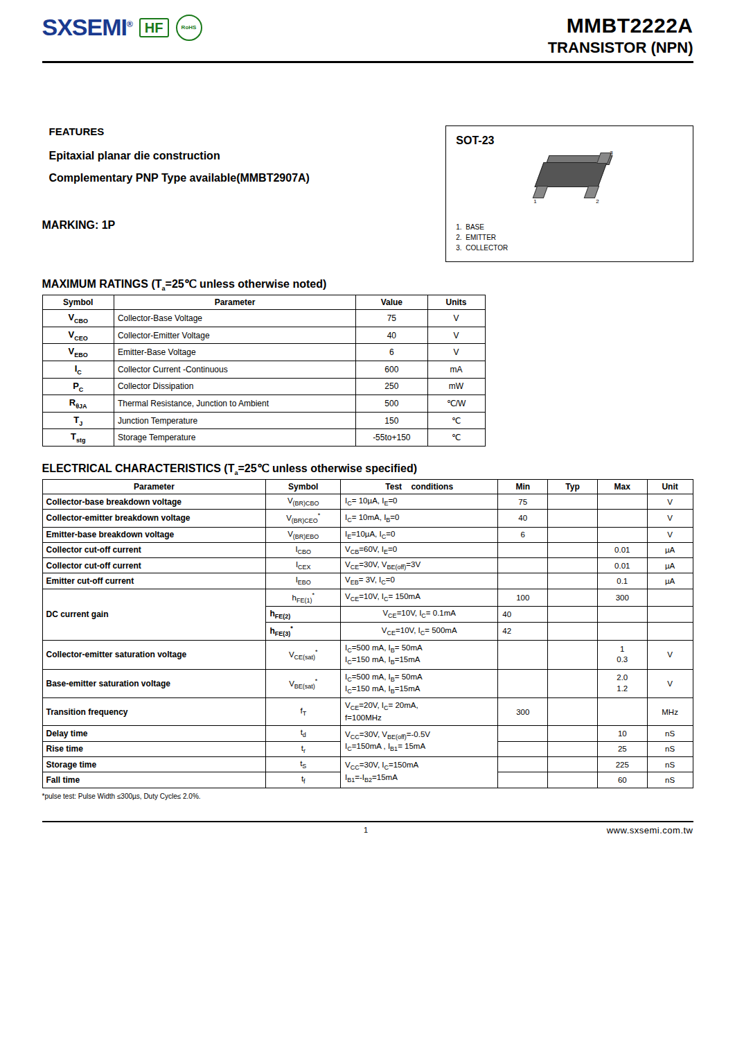SXSEMI®
HF
RoHS
MMBT2222A
TRANSISTOR (NPN)
FEATURES
Epitaxial planar die construction
Complementary PNP Type available(MMBT2907A)
MARKING: 1P
SOT-23
1
2
3
1. BASE
2. EMITTER
3. COLLECTOR
MAXIMUM RATINGS (Ta=25℃ unless otherwise noted)
| Symbol | Parameter | Value | Units |
| --- | --- | --- | --- |
| V CBO | Collector-Base Voltage | 75 | V |
| V CEO | Collector-Emitter Voltage | 40 | V |
| V EBO | Emitter-Base Voltage | 6 | V |
| I C | Collector Current -Continuous | 600 | mA |
| P C | Collector Dissipation | 250 | mW |
| R θJA | Thermal Resistance, Junction to Ambient | 500 | ℃/W |
| T J | Junction Temperature | 150 | ℃ |
| T stg | Storage Temperature | -55to+150 | ℃ |
ELECTRICAL CHARACTERISTICS (Ta=25℃ unless otherwise specified)
| Parameter | Symbol | Test conditions | Min | Typ | Max | Unit |
| --- | --- | --- | --- | --- | --- | --- |
| Collector-base breakdown voltage | V (BR)CBO | I C = 10µA, I E =0 | 75 | | | V |
| Collector-emitter breakdown voltage | V (BR)CEO * | I C = 10mA, I B =0 | 40 | | | V |
| Emitter-base breakdown voltage | V (BR)EBO | I E =10µA, I C =0 | 6 | | | V |
| Collector cut-off current | I CBO | V CB =60V, I E =0 | | | 0.01 | µA |
| Collector cut-off current | I CEX | V CE =30V, V BE(off) =3V | | | 0.01 | µA |
| Emitter cut-off current | I EBO | V EB = 3V, I C =0 | | | 0.1 | µA |
| DC current gain | h FE(1) * | V CE =10V, I C = 150mA | 100 | | 300 | |
| h FE(2) | V CE =10V, I C = 0.1mA | 40 | | | |
| h FE(3) * | V CE =10V, I C = 500mA | 42 | | | |
| Collector-emitter saturation voltage | V CE(sat) * | I C =500 mA, I B = 50mA I C =150 mA, I B =15mA | | | 1 0.3 | V |
| Base-emitter saturation voltage | V BE(sat) * | I C =500 mA, I B = 50mA I C =150 mA, I B =15mA | | | 2.0 1.2 | V |
| Transition frequency | f T | V CE =20V, I C = 20mA, f=100MHz | 300 | | | MHz |
| Delay time | t d | V CC =30V, V BE(off) =-0.5V I C =150mA , I B1 = 15mA | | | 10 | nS |
| Rise time | t r | | | 25 | nS |
| Storage time | t S | V CC =30V, I C =150mA I B1 =-I B2 =15mA | | | 225 | nS |
| Fall time | t f | | | 60 | nS |
*pulse test: Pulse Width ≤300µs, Duty Cycle≤ 2.0%.
1
www.sxsemi.com.tw